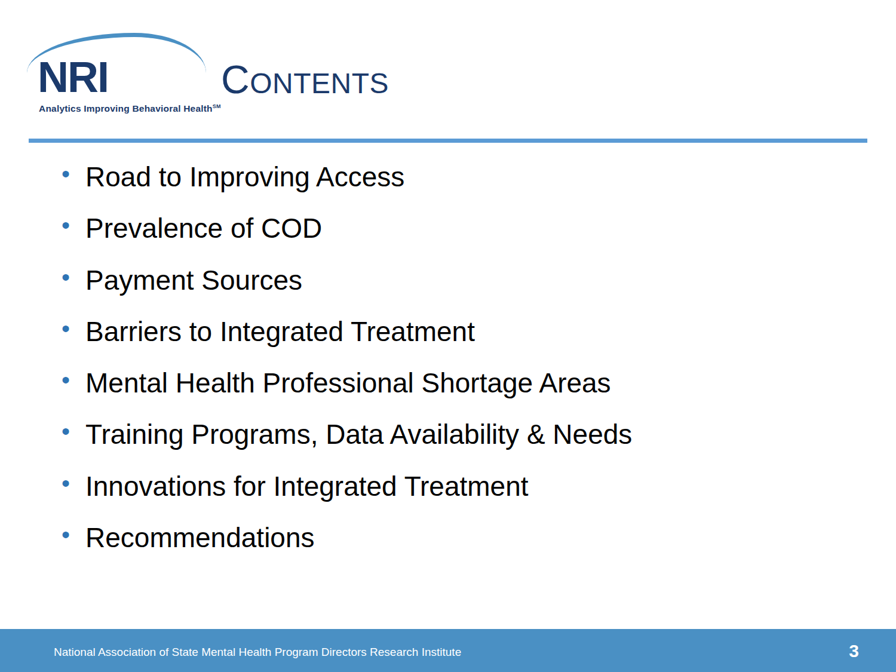NRI
Analytics Improving Behavioral HealthSM
CONTENTS
Road to Improving Access
Prevalence of COD
Payment Sources
Barriers to Integrated Treatment
Mental Health Professional Shortage Areas
Training Programs, Data Availability & Needs
Innovations for Integrated Treatment
Recommendations
National Association of State Mental Health Program Directors Research Institute
3